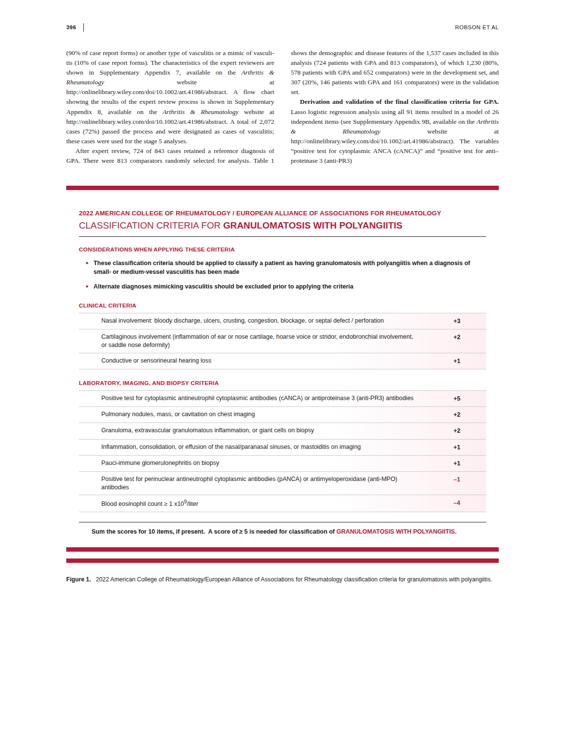396 ROBSON ET AL
(90% of case report forms) or another type of vasculitis or a mimic of vasculitis (10% of case report forms). The characteristics of the expert reviewers are shown in Supplementary Appendix 7, available on the Arthritis & Rheumatology website at http://onlinelibrary.wiley.com/doi/10.1002/art.41986/abstract. A flow chart showing the results of the expert review process is shown in Supplementary Appendix 8, available on the Arthritis & Rheumatology website at http://onlinelibrary.wiley.com/doi/10.1002/art.41986/abstract. A total of 2,072 cases (72%) passed the process and were designated as cases of vasculitis; these cases were used for the stage 5 analyses.
After expert review, 724 of 843 cases retained a reference diagnosis of GPA. There were 813 comparators randomly selected for analysis. Table 1 shows the demographic and disease features of the 1,537 cases included in this analysis (724 patients with GPA and 813 comparators), of which 1,230 (80%, 578 patients with GPA and 652 comparators) were in the development set, and 307 (20%, 146 patients with GPA and 161 comparators) were in the validation set.
Derivation and validation of the final classification criteria for GPA. Lasso logistic regression analysis using all 91 items resulted in a model of 26 independent items (see Supplementary Appendix 9B, available on the Arthritis & Rheumatology website at http://onlinelibrary.wiley.com/doi/10.1002/art.41986/abstract). The variables “positive test for cytoplasmic ANCA (cANCA)” and “positive test for anti–proteinase 3 (anti-PR3)
2022 AMERICAN COLLEGE OF RHEUMATOLOGY / EUROPEAN ALLIANCE OF ASSOCIATIONS FOR RHEUMATOLOGY
CLASSIFICATION CRITERIA FOR GRANULOMATOSIS WITH POLYANGIITIS
CONSIDERATIONS WHEN APPLYING THESE CRITERIA
These classification criteria should be applied to classify a patient as having granulomatosis with polyangiitis when a diagnosis of small- or medium-vessel vasculitis has been made
Alternate diagnoses mimicking vasculitis should be excluded prior to applying the criteria
CLINICAL CRITERIA
| Nasal involvement: bloody discharge, ulcers, crusting, congestion, blockage, or septal defect / perforation | +3 |
| Cartilaginous involvement (inflammation of ear or nose cartilage, hoarse voice or stridor, endobronchial involvement, or saddle nose deformity) | +2 |
| Conductive or sensorineural hearing loss | +1 |
LABORATORY, IMAGING, AND BIOPSY CRITERIA
| Positive test for cytoplasmic antineutrophil cytoplasmic antibodies (cANCA) or antiproteinase 3 (anti-PR3) antibodies | +5 |
| Pulmonary nodules, mass, or cavitation on chest imaging | +2 |
| Granuloma, extravascular granulomatous inflammation, or giant cells on biopsy | +2 |
| Inflammation, consolidation, or effusion of the nasal/paranasal sinuses, or mastoiditis on imaging | +1 |
| Pauci-immune glomerulonephritis on biopsy | +1 |
| Positive test for perinuclear antineutrophil cytoplasmic antibodies (pANCA) or antimyeloperoxidase (anti-MPO) antibodies | –1 |
| Blood eosinophil count ≥ 1 x10 9 /liter | –4 |
Sum the scores for 10 items, if present. A score of ≥ 5 is needed for classification of GRANULOMATOSIS WITH POLYANGIITIS.
Figure 1. 2022 American College of Rheumatology/European Alliance of Associations for Rheumatology classification criteria for granulomatosis with polyangiitis.